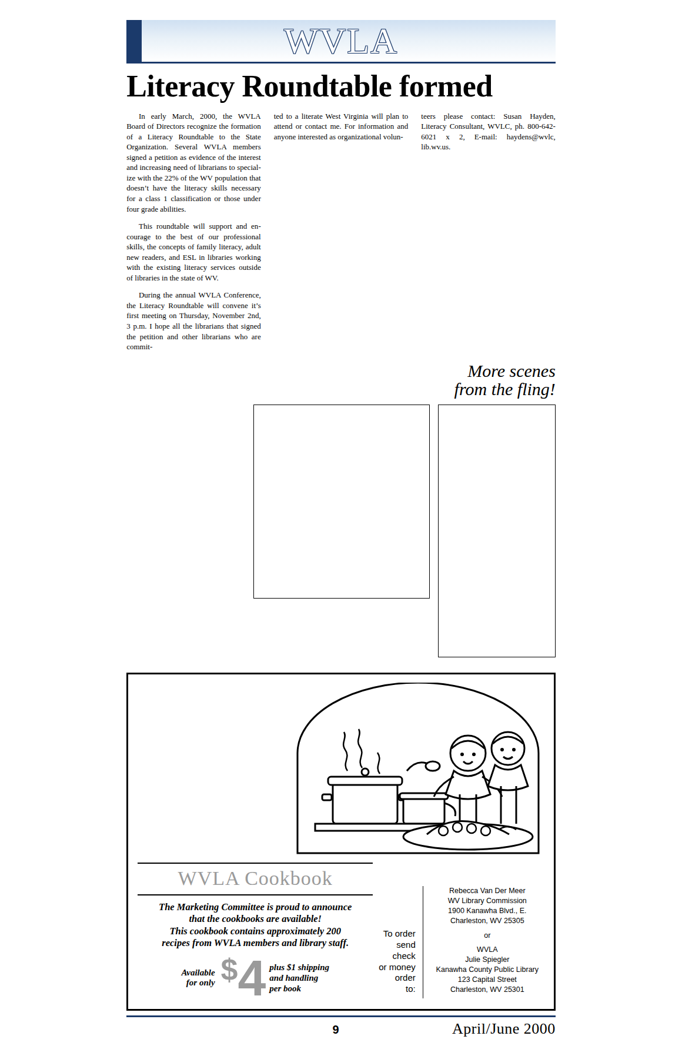WVLA
Literacy Roundtable formed
In early March, 2000, the WVLA Board of Directors recognize the formation of a Literacy Roundtable to the State Organization. Several WVLA members signed a petition as evidence of the interest and increasing need of librarians to specialize with the 22% of the WV population that doesn’t have the literacy skills necessary for a class 1 classification or those under four grade abilities.
This roundtable will support and encourage to the best of our professional skills, the concepts of family literacy, adult new readers, and ESL in libraries working with the existing literacy services outside of libraries in the state of WV.
During the annual WVLA Conference, the Literacy Roundtable will convene it’s first meeting on Thursday, November 2nd, 3 p.m. I hope all the librarians that signed the petition and other librarians who are commit-
ted to a literate West Virginia will plan to attend or contact me. For information and anyone interested as organizational volun-
teers please contact: Susan Hayden, Literacy Consultant, WVLC, ph. 800-642-6021 x 2, E-mail: haydens@wvlc, lib.wv.us.
More scenes
from the fling!
WVLA Cookbook
The Marketing Committee is proud to announce
that the cookbooks are available!
This cookbook contains approximately 200
recipes from WVLA members and library staff.
Available
for only
$4
plus $1 shipping
and handling
per book
To order
send
check
or money
order
to:
Rebecca Van Der Meer
WV Library Commission
1900 Kanawha Blvd., E.
Charleston, WV 25305
or
WVLA
Julie Spiegler
Kanawha County Public Library
123 Capital Street
Charleston, WV 25301
9
April/June 2000